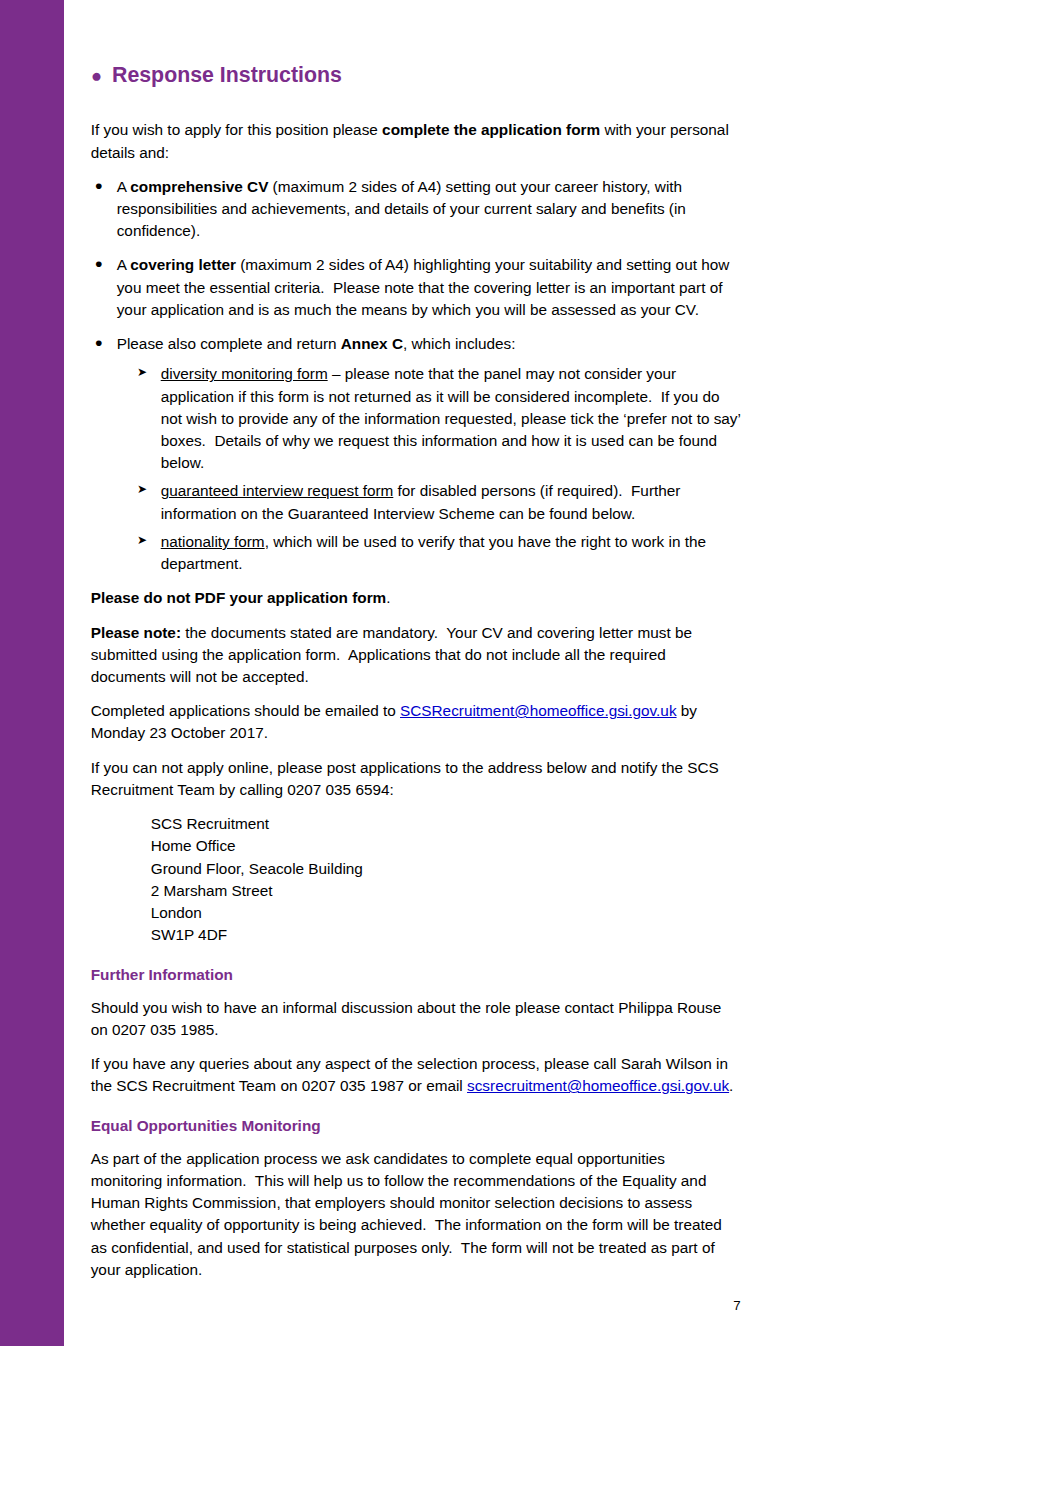●
Response Instructions
If you wish to apply for this position please complete the application form with your personal details and:
A comprehensive CV (maximum 2 sides of A4) setting out your career history, with responsibilities and achievements, and details of your current salary and benefits (in confidence).
A covering letter (maximum 2 sides of A4) highlighting your suitability and setting out how you meet the essential criteria. Please note that the covering letter is an important part of your application and is as much the means by which you will be assessed as your CV.
Please also complete and return Annex C, which includes:
diversity monitoring form – please note that the panel may not consider your application if this form is not returned as it will be considered incomplete. If you do not wish to provide any of the information requested, please tick the ‘prefer not to say’ boxes. Details of why we request this information and how it is used can be found below.
guaranteed interview request form for disabled persons (if required). Further information on the Guaranteed Interview Scheme can be found below.
nationality form, which will be used to verify that you have the right to work in the department.
Please do not PDF your application form.
Please note: the documents stated are mandatory. Your CV and covering letter must be submitted using the application form. Applications that do not include all the required documents will not be accepted.
Completed applications should be emailed to SCSRecruitment@homeoffice.gsi.gov.uk by Monday 23 October 2017.
If you can not apply online, please post applications to the address below and notify the SCS Recruitment Team by calling 0207 035 6594:
SCS Recruitment
Home Office
Ground Floor, Seacole Building
2 Marsham Street
London
SW1P 4DF
Further Information
Should you wish to have an informal discussion about the role please contact Philippa Rouse on 0207 035 1985.
If you have any queries about any aspect of the selection process, please call Sarah Wilson in the SCS Recruitment Team on 0207 035 1987 or email scsrecruitment@homeoffice.gsi.gov.uk.
Equal Opportunities Monitoring
As part of the application process we ask candidates to complete equal opportunities monitoring information. This will help us to follow the recommendations of the Equality and Human Rights Commission, that employers should monitor selection decisions to assess whether equality of opportunity is being achieved. The information on the form will be treated as confidential, and used for statistical purposes only. The form will not be treated as part of your application.
7